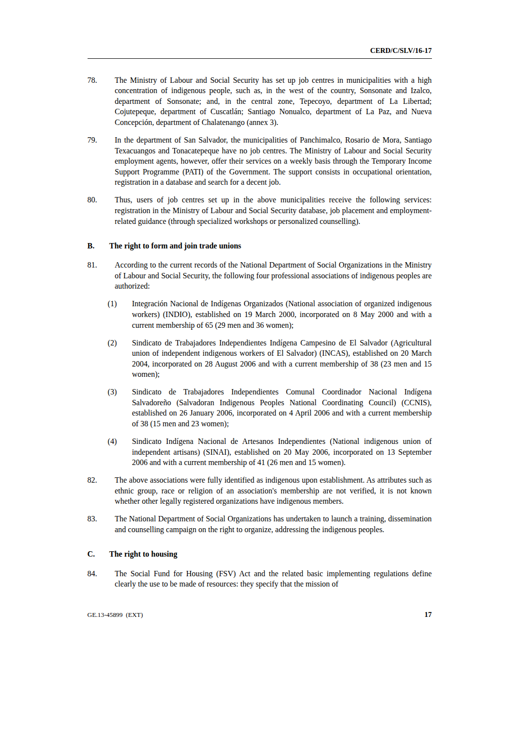CERD/C/SLV/16-17
78.
The Ministry of Labour and Social Security has set up job centres in municipalities with a high concentration of indigenous people, such as, in the west of the country, Sonsonate and Izalco, department of Sonsonate; and, in the central zone, Tepecoyo, department of La Libertad; Cojutepeque, department of Cuscatlán; Santiago Nonualco, department of La Paz, and Nueva Concepción, department of Chalatenango (annex 3).
79.
In the department of San Salvador, the municipalities of Panchimalco, Rosario de Mora, Santiago Texacuangos and Tonacatepeque have no job centres. The Ministry of Labour and Social Security employment agents, however, offer their services on a weekly basis through the Temporary Income Support Programme (PATI) of the Government. The support consists in occupational orientation, registration in a database and search for a decent job.
80.
Thus, users of job centres set up in the above municipalities receive the following services: registration in the Ministry of Labour and Social Security database, job placement and employment-related guidance (through specialized workshops or personalized counselling).
B. The right to form and join trade unions
81.
According to the current records of the National Department of Social Organizations in the Ministry of Labour and Social Security, the following four professional associations of indigenous peoples are authorized:
(1)
Integración Nacional de Indígenas Organizados (National association of organized indigenous workers) (INDIO), established on 19 March 2000, incorporated on 8 May 2000 and with a current membership of 65 (29 men and 36 women);
(2)
Sindicato de Trabajadores Independientes Indígena Campesino de El Salvador (Agricultural union of independent indigenous workers of El Salvador) (INCAS), established on 20 March 2004, incorporated on 28 August 2006 and with a current membership of 38 (23 men and 15 women);
(3)
Sindicato de Trabajadores Independientes Comunal Coordinador Nacional Indígena Salvadoreño (Salvadoran Indigenous Peoples National Coordinating Council) (CCNIS), established on 26 January 2006, incorporated on 4 April 2006 and with a current membership of 38 (15 men and 23 women);
(4)
Sindicato Indígena Nacional de Artesanos Independientes (National indigenous union of independent artisans) (SINAI), established on 20 May 2006, incorporated on 13 September 2006 and with a current membership of 41 (26 men and 15 women).
82.
The above associations were fully identified as indigenous upon establishment. As attributes such as ethnic group, race or religion of an association's membership are not verified, it is not known whether other legally registered organizations have indigenous members.
83.
The National Department of Social Organizations has undertaken to launch a training, dissemination and counselling campaign on the right to organize, addressing the indigenous peoples.
C. The right to housing
84.
The Social Fund for Housing (FSV) Act and the related basic implementing regulations define clearly the use to be made of resources: they specify that the mission of
GE.13-45899 (EXT) 17